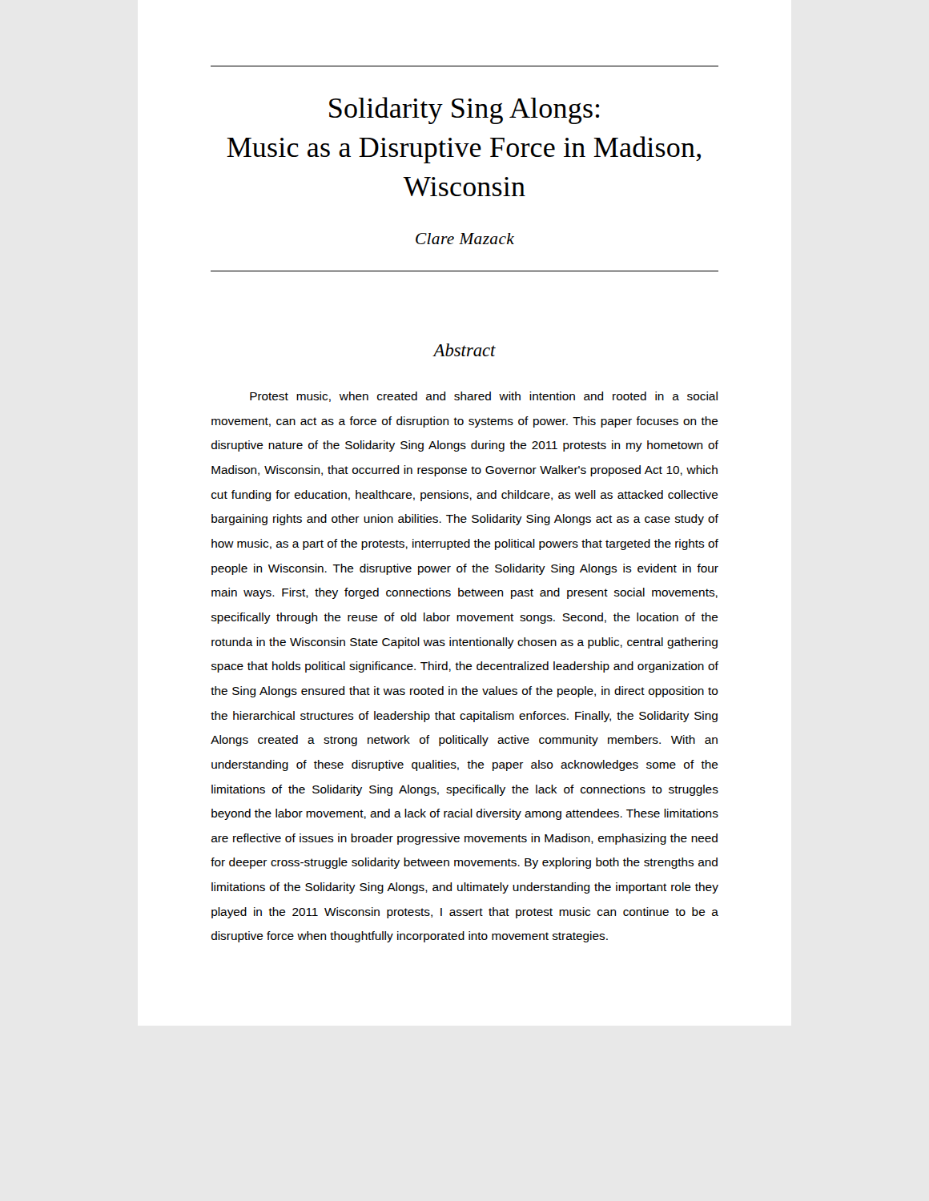Solidarity Sing Alongs:
Music as a Disruptive Force in Madison, Wisconsin
Clare Mazack
Abstract
Protest music, when created and shared with intention and rooted in a social movement, can act as a force of disruption to systems of power. This paper focuses on the disruptive nature of the Solidarity Sing Alongs during the 2011 protests in my hometown of Madison, Wisconsin, that occurred in response to Governor Walker's proposed Act 10, which cut funding for education, healthcare, pensions, and childcare, as well as attacked collective bargaining rights and other union abilities. The Solidarity Sing Alongs act as a case study of how music, as a part of the protests, interrupted the political powers that targeted the rights of people in Wisconsin. The disruptive power of the Solidarity Sing Alongs is evident in four main ways. First, they forged connections between past and present social movements, specifically through the reuse of old labor movement songs. Second, the location of the rotunda in the Wisconsin State Capitol was intentionally chosen as a public, central gathering space that holds political significance. Third, the decentralized leadership and organization of the Sing Alongs ensured that it was rooted in the values of the people, in direct opposition to the hierarchical structures of leadership that capitalism enforces. Finally, the Solidarity Sing Alongs created a strong network of politically active community members. With an understanding of these disruptive qualities, the paper also acknowledges some of the limitations of the Solidarity Sing Alongs, specifically the lack of connections to struggles beyond the labor movement, and a lack of racial diversity among attendees. These limitations are reflective of issues in broader progressive movements in Madison, emphasizing the need for deeper cross-struggle solidarity between movements. By exploring both the strengths and limitations of the Solidarity Sing Alongs, and ultimately understanding the important role they played in the 2011 Wisconsin protests, I assert that protest music can continue to be a disruptive force when thoughtfully incorporated into movement strategies.